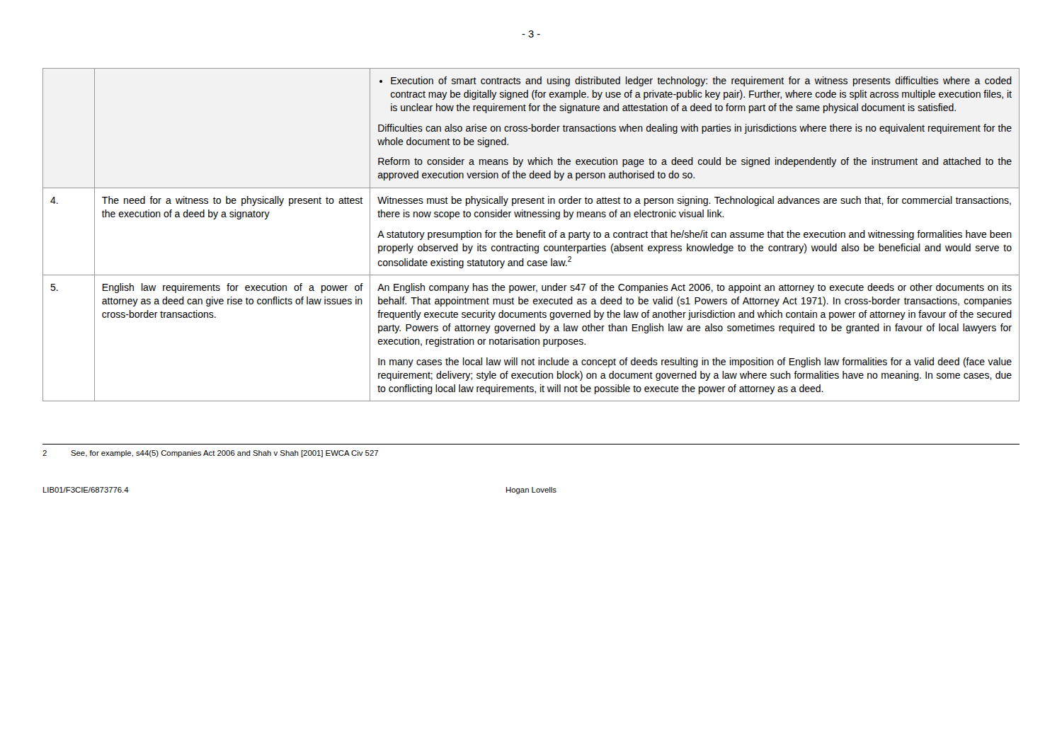- 3 -
| | | Execution of smart contracts and using distributed ledger technology: the requirement for a witness presents difficulties where a coded contract may be digitally signed (for example. by use of a private-public key pair). Further, where code is split across multiple execution files, it is unclear how the requirement for the signature and attestation of a deed to form part of the same physical document is satisfied. Difficulties can also arise on cross-border transactions when dealing with parties in jurisdictions where there is no equivalent requirement for the whole document to be signed. Reform to consider a means by which the execution page to a deed could be signed independently of the instrument and attached to the approved execution version of the deed by a person authorised to do so. |
| 4. | The need for a witness to be physically present to attest the execution of a deed by a signatory | Witnesses must be physically present in order to attest to a person signing. Technological advances are such that, for commercial transactions, there is now scope to consider witnessing by means of an electronic visual link. A statutory presumption for the benefit of a party to a contract that he/she/it can assume that the execution and witnessing formalities have been properly observed by its contracting counterparties (absent express knowledge to the contrary) would also be beneficial and would serve to consolidate existing statutory and case law. 2 |
| 5. | English law requirements for execution of a power of attorney as a deed can give rise to conflicts of law issues in cross-border transactions. | An English company has the power, under s47 of the Companies Act 2006, to appoint an attorney to execute deeds or other documents on its behalf. That appointment must be executed as a deed to be valid (s1 Powers of Attorney Act 1971). In cross-border transactions, companies frequently execute security documents governed by the law of another jurisdiction and which contain a power of attorney in favour of the secured party. Powers of attorney governed by a law other than English law are also sometimes required to be granted in favour of local lawyers for execution, registration or notarisation purposes. In many cases the local law will not include a concept of deeds resulting in the imposition of English law formalities for a valid deed (face value requirement; delivery; style of execution block) on a document governed by a law where such formalities have no meaning. In some cases, due to conflicting local law requirements, it will not be possible to execute the power of attorney as a deed. |
2 See, for example, s44(5) Companies Act 2006 and Shah v Shah [2001] EWCA Civ 527
LIB01/F3CIE/6873776.4
Hogan Lovells
LIB01/F3CIE/6873776.4